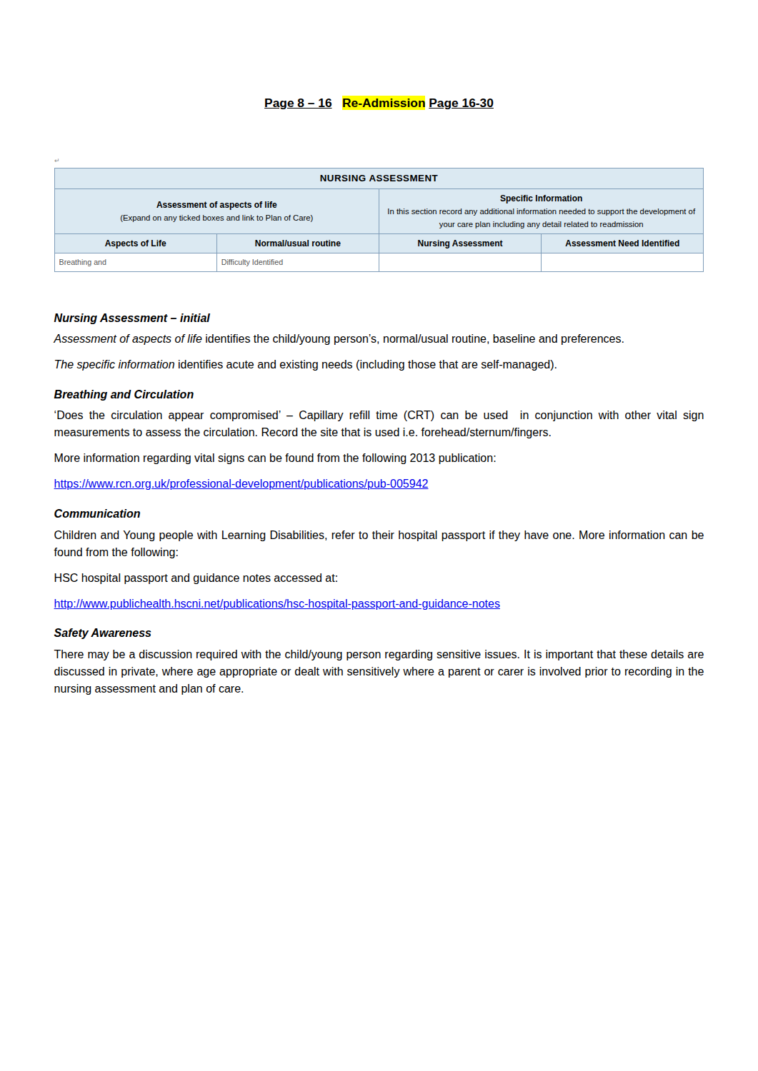Page 8 – 16 Re-Admission Page 16-30
↵
| NURSING ASSESSMENT |
| --- |
| Assessment of aspects of life (Expand on any ticked boxes and link to Plan of Care) | Specific Information In this section record any additional information needed to support the development of your care plan including any detail related to readmission |
| Aspects of Life | Normal/usual routine | Nursing Assessment | Assessment Need Identified |
| Breathing and | Difficulty Identified | | |
Nursing Assessment – initial
Assessment of aspects of life identifies the child/young person’s, normal/usual routine, baseline and preferences.
The specific information identifies acute and existing needs (including those that are self-managed).
Breathing and Circulation
‘Does the circulation appear compromised’ – Capillary refill time (CRT) can be used in conjunction with other vital sign measurements to assess the circulation. Record the site that is used i.e. forehead/sternum/fingers.
More information regarding vital signs can be found from the following 2013 publication:
https://www.rcn.org.uk/professional-development/publications/pub-005942
Communication
Children and Young people with Learning Disabilities, refer to their hospital passport if they have one. More information can be found from the following:
HSC hospital passport and guidance notes accessed at:
http://www.publichealth.hscni.net/publications/hsc-hospital-passport-and-guidance-notes
Safety Awareness
There may be a discussion required with the child/young person regarding sensitive issues. It is important that these details are discussed in private, where age appropriate or dealt with sensitively where a parent or carer is involved prior to recording in the nursing assessment and plan of care.